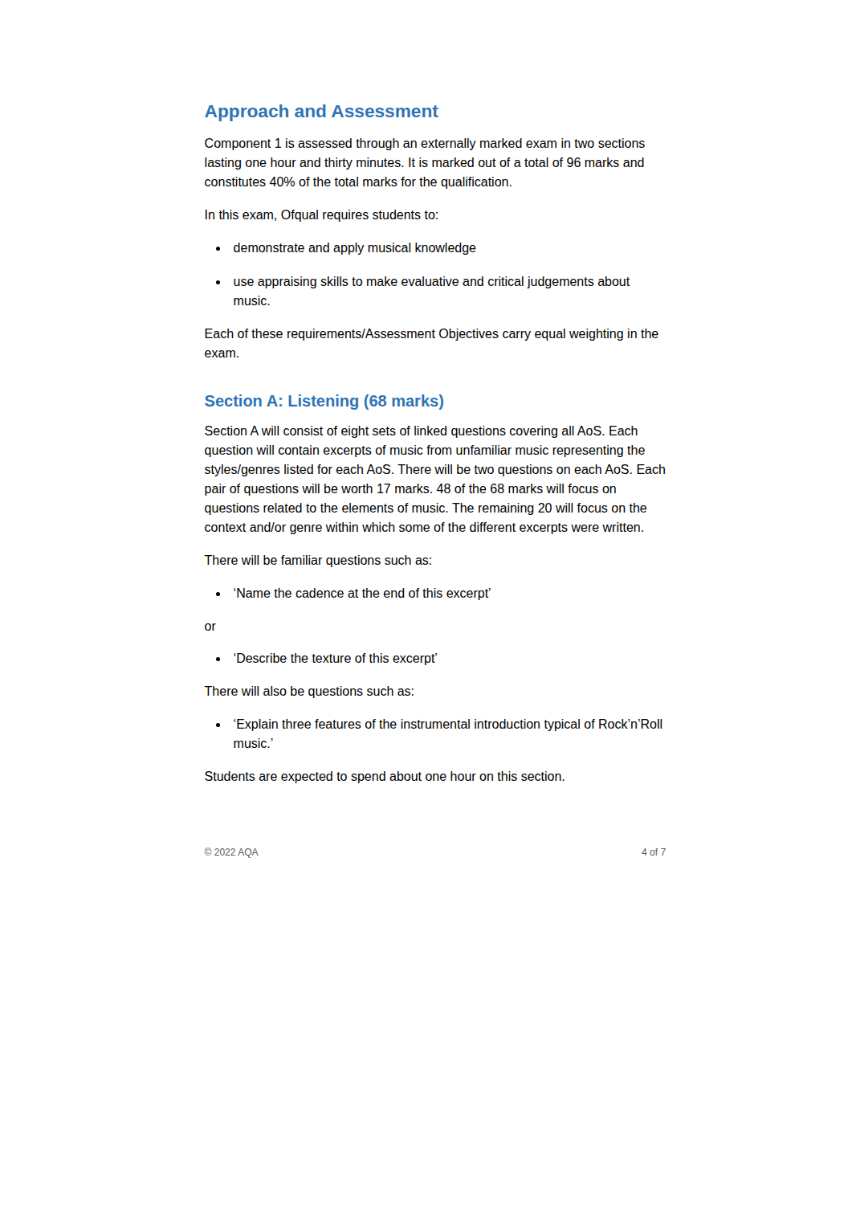Approach and Assessment
Component 1 is assessed through an externally marked exam in two sections lasting one hour and thirty minutes. It is marked out of a total of 96 marks and constitutes 40% of the total marks for the qualification.
In this exam, Ofqual requires students to:
demonstrate and apply musical knowledge
use appraising skills to make evaluative and critical judgements about music.
Each of these requirements/Assessment Objectives carry equal weighting in the exam.
Section A: Listening (68 marks)
Section A will consist of eight sets of linked questions covering all AoS. Each question will contain excerpts of music from unfamiliar music representing the styles/genres listed for each AoS. There will be two questions on each AoS. Each pair of questions will be worth 17 marks. 48 of the 68 marks will focus on questions related to the elements of music. The remaining 20 will focus on the context and/or genre within which some of the different excerpts were written.
There will be familiar questions such as:
‘Name the cadence at the end of this excerpt’
or
‘Describe the texture of this excerpt’
There will also be questions such as:
‘Explain three features of the instrumental introduction typical of Rock’n’Roll music.’
Students are expected to spend about one hour on this section.
© 2022 AQA 4 of 7